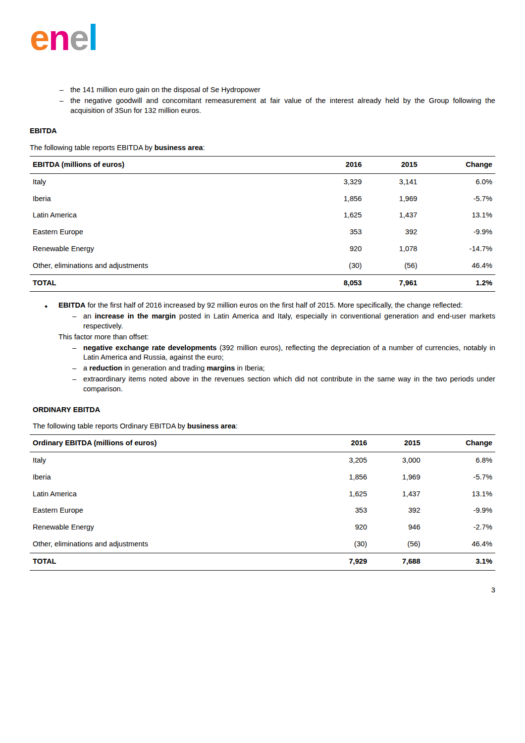enel
the 141 million euro gain on the disposal of Se Hydropower
the negative goodwill and concomitant remeasurement at fair value of the interest already held by the Group following the acquisition of 3Sun for 132 million euros.
EBITDA
The following table reports EBITDA by business area:
| EBITDA (millions of euros) | 2016 | 2015 | Change |
| --- | --- | --- | --- |
| Italy | 3,329 | 3,141 | 6.0% |
| Iberia | 1,856 | 1,969 | -5.7% |
| Latin America | 1,625 | 1,437 | 13.1% |
| Eastern Europe | 353 | 392 | -9.9% |
| Renewable Energy | 920 | 1,078 | -14.7% |
| Other, eliminations and adjustments | (30) | (56) | 46.4% |
| TOTAL | 8,053 | 7,961 | 1.2% |
EBITDA for the first half of 2016 increased by 92 million euros on the first half of 2015. More specifically, the change reflected:
an increase in the margin posted in Latin America and Italy, especially in conventional generation and end-user markets respectively.
This factor more than offset:
negative exchange rate developments (392 million euros), reflecting the depreciation of a number of currencies, notably in Latin America and Russia, against the euro;
a reduction in generation and trading margins in Iberia;
extraordinary items noted above in the revenues section which did not contribute in the same way in the two periods under comparison.
ORDINARY EBITDA
The following table reports Ordinary EBITDA by business area:
| Ordinary EBITDA (millions of euros) | 2016 | 2015 | Change |
| --- | --- | --- | --- |
| Italy | 3,205 | 3,000 | 6.8% |
| Iberia | 1,856 | 1,969 | -5.7% |
| Latin America | 1,625 | 1,437 | 13.1% |
| Eastern Europe | 353 | 392 | -9.9% |
| Renewable Energy | 920 | 946 | -2.7% |
| Other, eliminations and adjustments | (30) | (56) | 46.4% |
| TOTAL | 7,929 | 7,688 | 3.1% |
3